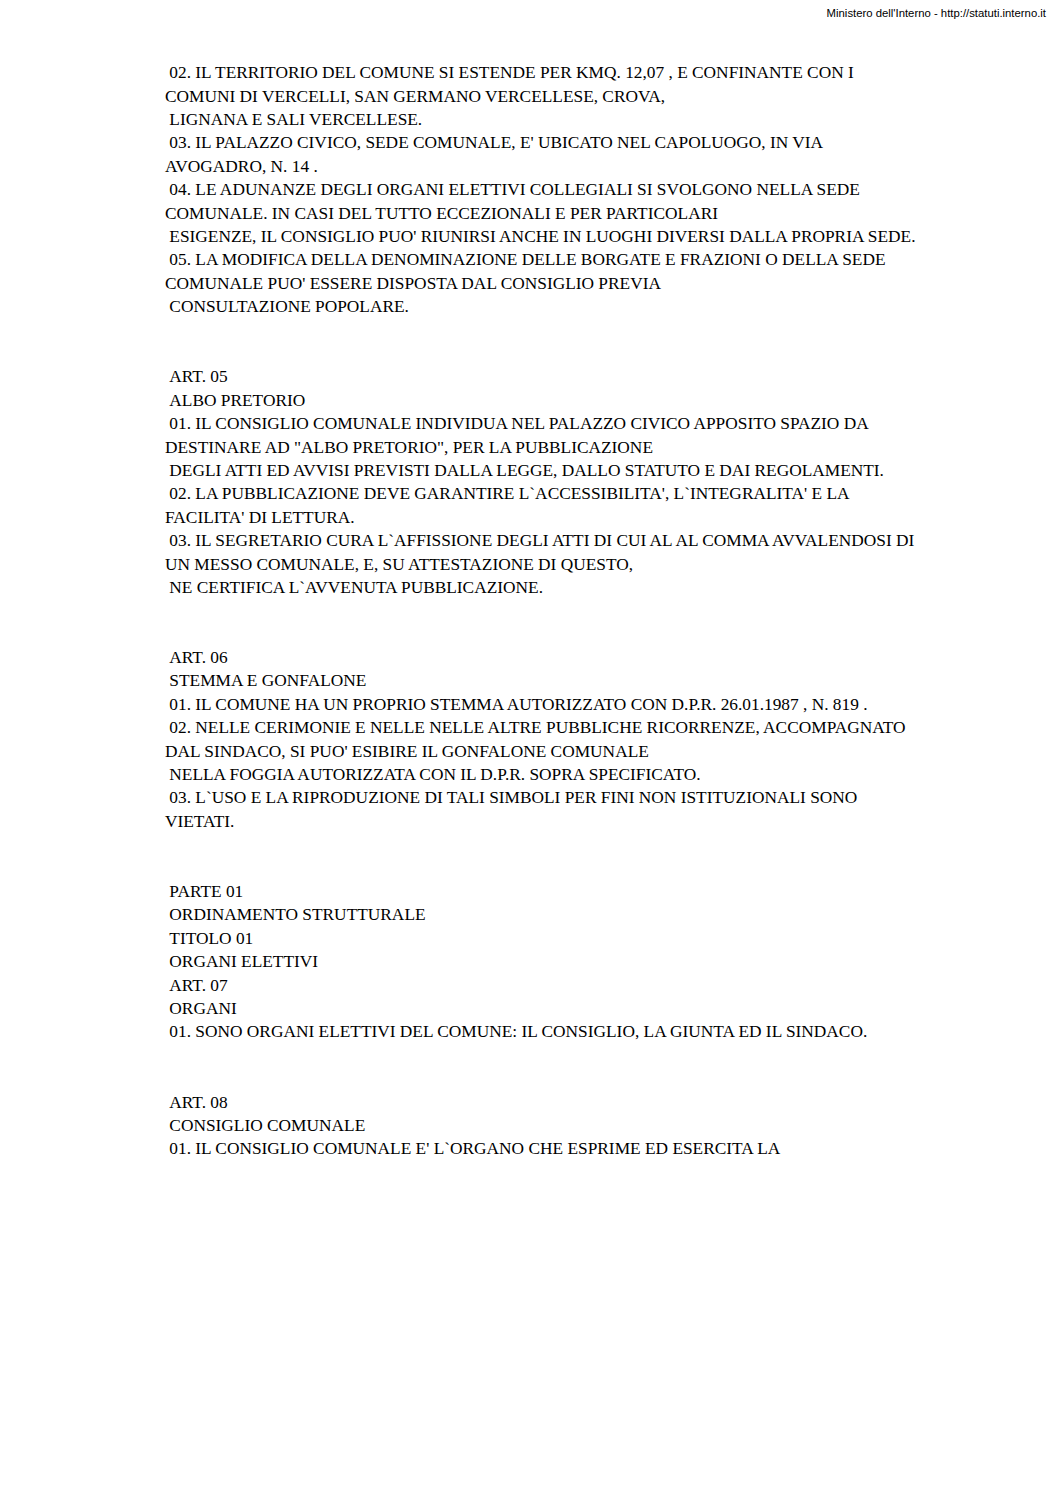Ministero dell'Interno - http://statuti.interno.it
02. IL TERRITORIO DEL COMUNE SI ESTENDE PER KMQ. 12,07 , E CONFINANTE CON I COMUNI DI VERCELLI, SAN GERMANO VERCELLESE, CROVA,
LIGNANA E SALI VERCELLESE.
03. IL PALAZZO CIVICO, SEDE COMUNALE, E' UBICATO NEL CAPOLUOGO, IN VIA AVOGADRO, N. 14 .
04. LE ADUNANZE DEGLI ORGANI ELETTIVI COLLEGIALI SI SVOLGONO NELLA SEDE COMUNALE. IN CASI DEL TUTTO ECCEZIONALI E PER PARTICOLARI
ESIGENZE, IL CONSIGLIO PUO' RIUNIRSI ANCHE IN LUOGHI DIVERSI DALLA PROPRIA SEDE.
05. LA MODIFICA DELLA DENOMINAZIONE DELLE BORGATE E FRAZIONI O DELLA SEDE COMUNALE PUO' ESSERE DISPOSTA DAL CONSIGLIO PREVIA
CONSULTAZIONE POPOLARE.
ART. 05
ALBO PRETORIO
01. IL CONSIGLIO COMUNALE INDIVIDUA NEL PALAZZO CIVICO APPOSITO SPAZIO DA DESTINARE AD "ALBO PRETORIO", PER LA PUBBLICAZIONE
DEGLI ATTI ED AVVISI PREVISTI DALLA LEGGE, DALLO STATUTO E DAI REGOLAMENTI.
02. LA PUBBLICAZIONE DEVE GARANTIRE L`ACCESSIBILITA', L`INTEGRALITA' E LA FACILITA' DI LETTURA.
03. IL SEGRETARIO CURA L`AFFISSIONE DEGLI ATTI DI CUI AL AL COMMA AVVALENDOSI DI UN MESSO COMUNALE, E, SU ATTESTAZIONE DI QUESTO,
NE CERTIFICA L`AVVENUTA PUBBLICAZIONE.
ART. 06
STEMMA E GONFALONE
01. IL COMUNE HA UN PROPRIO STEMMA AUTORIZZATO CON D.P.R. 26.01.1987 , N. 819 .
02. NELLE CERIMONIE E NELLE NELLE ALTRE PUBBLICHE RICORRENZE, ACCOMPAGNATO DAL SINDACO, SI PUO' ESIBIRE IL GONFALONE COMUNALE
NELLA FOGGIA AUTORIZZATA CON IL D.P.R. SOPRA SPECIFICATO.
03. L`USO E LA RIPRODUZIONE DI TALI SIMBOLI PER FINI NON ISTITUZIONALI SONO VIETATI.
PARTE 01
ORDINAMENTO STRUTTURALE
TITOLO 01
ORGANI ELETTIVI
ART. 07
ORGANI
01. SONO ORGANI ELETTIVI DEL COMUNE: IL CONSIGLIO, LA GIUNTA ED IL SINDACO.
ART. 08
CONSIGLIO COMUNALE
01. IL CONSIGLIO COMUNALE E' L`ORGANO CHE ESPRIME ED ESERCITA LA